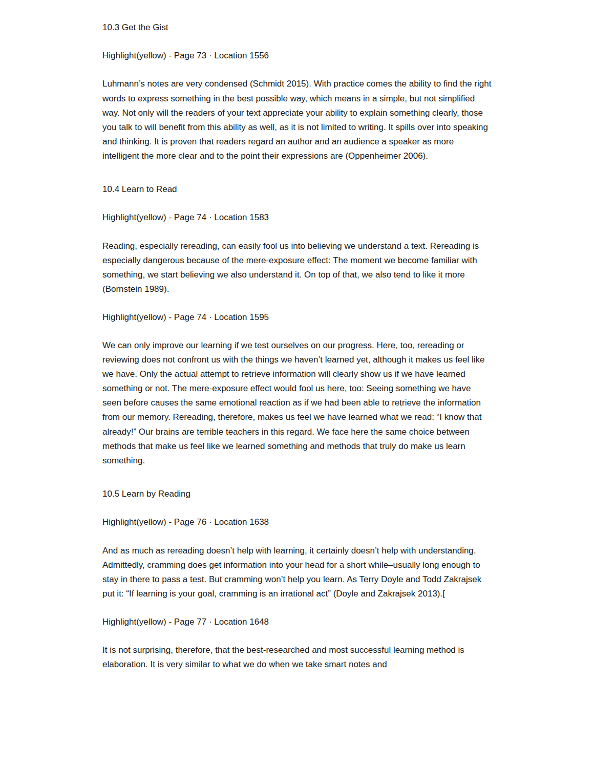10.3 Get the Gist
Highlight(yellow) - Page 73 · Location 1556
Luhmann’s notes are very condensed (Schmidt 2015). With practice comes the ability to find the right words to express something in the best possible way, which means in a simple, but not simplified way. Not only will the readers of your text appreciate your ability to explain something clearly, those you talk to will benefit from this ability as well, as it is not limited to writing. It spills over into speaking and thinking. It is proven that readers regard an author and an audience a speaker as more intelligent the more clear and to the point their expressions are (Oppenheimer 2006).
10.4 Learn to Read
Highlight(yellow) - Page 74 · Location 1583
Reading, especially rereading, can easily fool us into believing we understand a text. Rereading is especially dangerous because of the mere-exposure effect: The moment we become familiar with something, we start believing we also understand it. On top of that, we also tend to like it more (Bornstein 1989).
Highlight(yellow) - Page 74 · Location 1595
We can only improve our learning if we test ourselves on our progress. Here, too, rereading or reviewing does not confront us with the things we haven’t learned yet, although it makes us feel like we have. Only the actual attempt to retrieve information will clearly show us if we have learned something or not. The mere-exposure effect would fool us here, too: Seeing something we have seen before causes the same emotional reaction as if we had been able to retrieve the information from our memory. Rereading, therefore, makes us feel we have learned what we read: “I know that already!” Our brains are terrible teachers in this regard. We face here the same choice between methods that make us feel like we learned something and methods that truly do make us learn something.
10.5 Learn by Reading
Highlight(yellow) - Page 76 · Location 1638
And as much as rereading doesn’t help with learning, it certainly doesn’t help with understanding. Admittedly, cramming does get information into your head for a short while–usually long enough to stay in there to pass a test. But cramming won’t help you learn. As Terry Doyle and Todd Zakrajsek put it: “If learning is your goal, cramming is an irrational act” (Doyle and Zakrajsek 2013).[
Highlight(yellow) - Page 77 · Location 1648
It is not surprising, therefore, that the best-researched and most successful learning method is elaboration. It is very similar to what we do when we take smart notes and